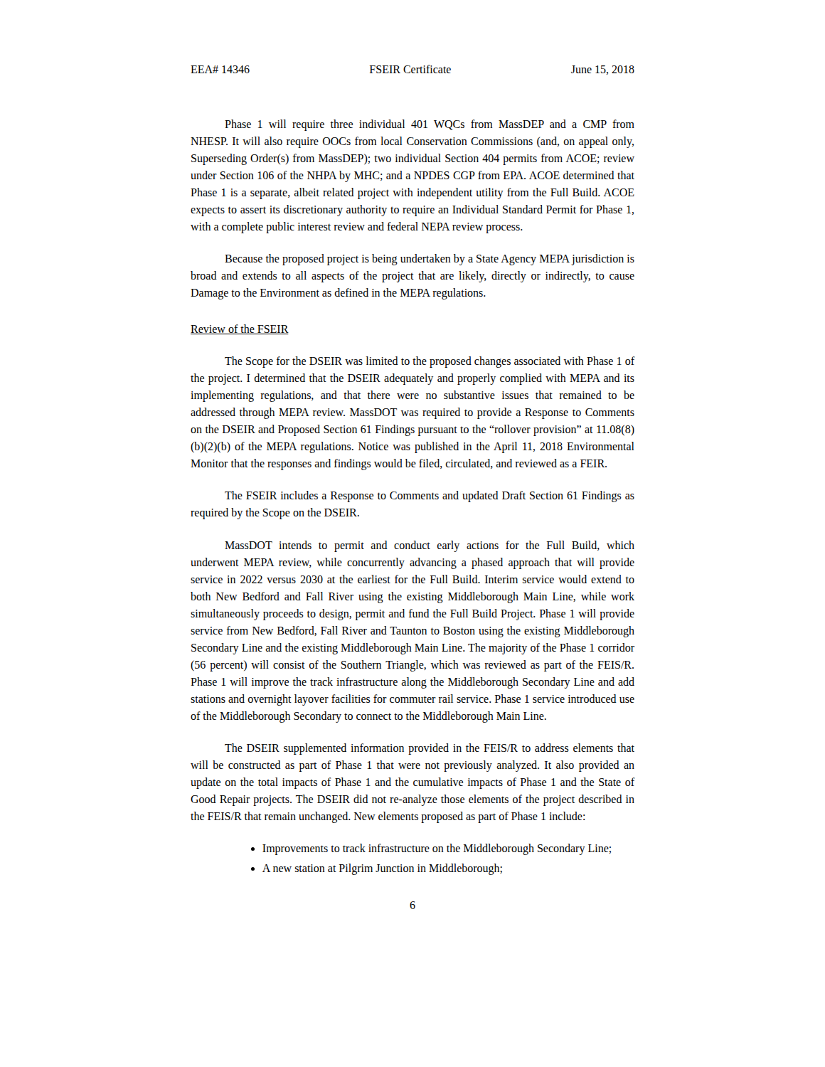EEA# 14346 FSEIR Certificate June 15, 2018
Phase 1 will require three individual 401 WQCs from MassDEP and a CMP from NHESP. It will also require OOCs from local Conservation Commissions (and, on appeal only, Superseding Order(s) from MassDEP); two individual Section 404 permits from ACOE; review under Section 106 of the NHPA by MHC; and a NPDES CGP from EPA. ACOE determined that Phase 1 is a separate, albeit related project with independent utility from the Full Build. ACOE expects to assert its discretionary authority to require an Individual Standard Permit for Phase 1, with a complete public interest review and federal NEPA review process.
Because the proposed project is being undertaken by a State Agency MEPA jurisdiction is broad and extends to all aspects of the project that are likely, directly or indirectly, to cause Damage to the Environment as defined in the MEPA regulations.
Review of the FSEIR
The Scope for the DSEIR was limited to the proposed changes associated with Phase 1 of the project. I determined that the DSEIR adequately and properly complied with MEPA and its implementing regulations, and that there were no substantive issues that remained to be addressed through MEPA review. MassDOT was required to provide a Response to Comments on the DSEIR and Proposed Section 61 Findings pursuant to the “rollover provision” at 11.08(8)(b)(2)(b) of the MEPA regulations. Notice was published in the April 11, 2018 Environmental Monitor that the responses and findings would be filed, circulated, and reviewed as a FEIR.
The FSEIR includes a Response to Comments and updated Draft Section 61 Findings as required by the Scope on the DSEIR.
MassDOT intends to permit and conduct early actions for the Full Build, which underwent MEPA review, while concurrently advancing a phased approach that will provide service in 2022 versus 2030 at the earliest for the Full Build. Interim service would extend to both New Bedford and Fall River using the existing Middleborough Main Line, while work simultaneously proceeds to design, permit and fund the Full Build Project. Phase 1 will provide service from New Bedford, Fall River and Taunton to Boston using the existing Middleborough Secondary Line and the existing Middleborough Main Line. The majority of the Phase 1 corridor (56 percent) will consist of the Southern Triangle, which was reviewed as part of the FEIS/R. Phase 1 will improve the track infrastructure along the Middleborough Secondary Line and add stations and overnight layover facilities for commuter rail service. Phase 1 service introduced use of the Middleborough Secondary to connect to the Middleborough Main Line.
The DSEIR supplemented information provided in the FEIS/R to address elements that will be constructed as part of Phase 1 that were not previously analyzed. It also provided an update on the total impacts of Phase 1 and the cumulative impacts of Phase 1 and the State of Good Repair projects. The DSEIR did not re-analyze those elements of the project described in the FEIS/R that remain unchanged. New elements proposed as part of Phase 1 include:
Improvements to track infrastructure on the Middleborough Secondary Line;
A new station at Pilgrim Junction in Middleborough;
6